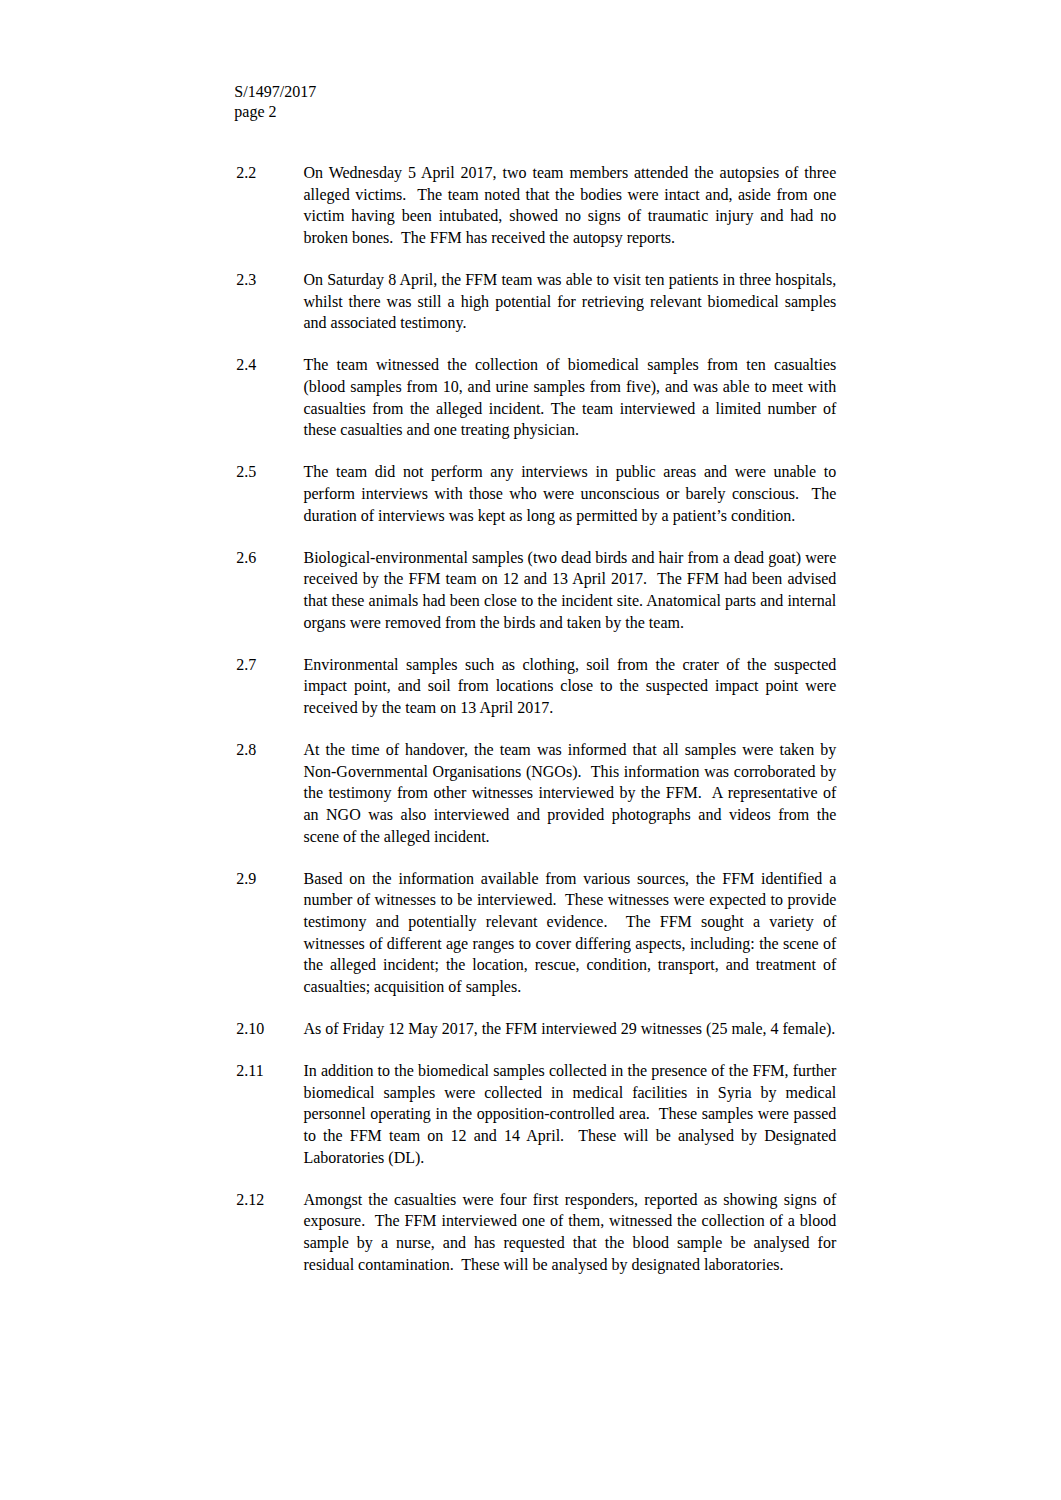S/1497/2017
page 2
2.2 On Wednesday 5 April 2017, two team members attended the autopsies of three alleged victims. The team noted that the bodies were intact and, aside from one victim having been intubated, showed no signs of traumatic injury and had no broken bones. The FFM has received the autopsy reports.
2.3 On Saturday 8 April, the FFM team was able to visit ten patients in three hospitals, whilst there was still a high potential for retrieving relevant biomedical samples and associated testimony.
2.4 The team witnessed the collection of biomedical samples from ten casualties (blood samples from 10, and urine samples from five), and was able to meet with casualties from the alleged incident. The team interviewed a limited number of these casualties and one treating physician.
2.5 The team did not perform any interviews in public areas and were unable to perform interviews with those who were unconscious or barely conscious. The duration of interviews was kept as long as permitted by a patient’s condition.
2.6 Biological-environmental samples (two dead birds and hair from a dead goat) were received by the FFM team on 12 and 13 April 2017. The FFM had been advised that these animals had been close to the incident site. Anatomical parts and internal organs were removed from the birds and taken by the team.
2.7 Environmental samples such as clothing, soil from the crater of the suspected impact point, and soil from locations close to the suspected impact point were received by the team on 13 April 2017.
2.8 At the time of handover, the team was informed that all samples were taken by Non-Governmental Organisations (NGOs). This information was corroborated by the testimony from other witnesses interviewed by the FFM. A representative of an NGO was also interviewed and provided photographs and videos from the scene of the alleged incident.
2.9 Based on the information available from various sources, the FFM identified a number of witnesses to be interviewed. These witnesses were expected to provide testimony and potentially relevant evidence. The FFM sought a variety of witnesses of different age ranges to cover differing aspects, including: the scene of the alleged incident; the location, rescue, condition, transport, and treatment of casualties; acquisition of samples.
2.10 As of Friday 12 May 2017, the FFM interviewed 29 witnesses (25 male, 4 female).
2.11 In addition to the biomedical samples collected in the presence of the FFM, further biomedical samples were collected in medical facilities in Syria by medical personnel operating in the opposition-controlled area. These samples were passed to the FFM team on 12 and 14 April. These will be analysed by Designated Laboratories (DL).
2.12 Amongst the casualties were four first responders, reported as showing signs of exposure. The FFM interviewed one of them, witnessed the collection of a blood sample by a nurse, and has requested that the blood sample be analysed for residual contamination. These will be analysed by designated laboratories.